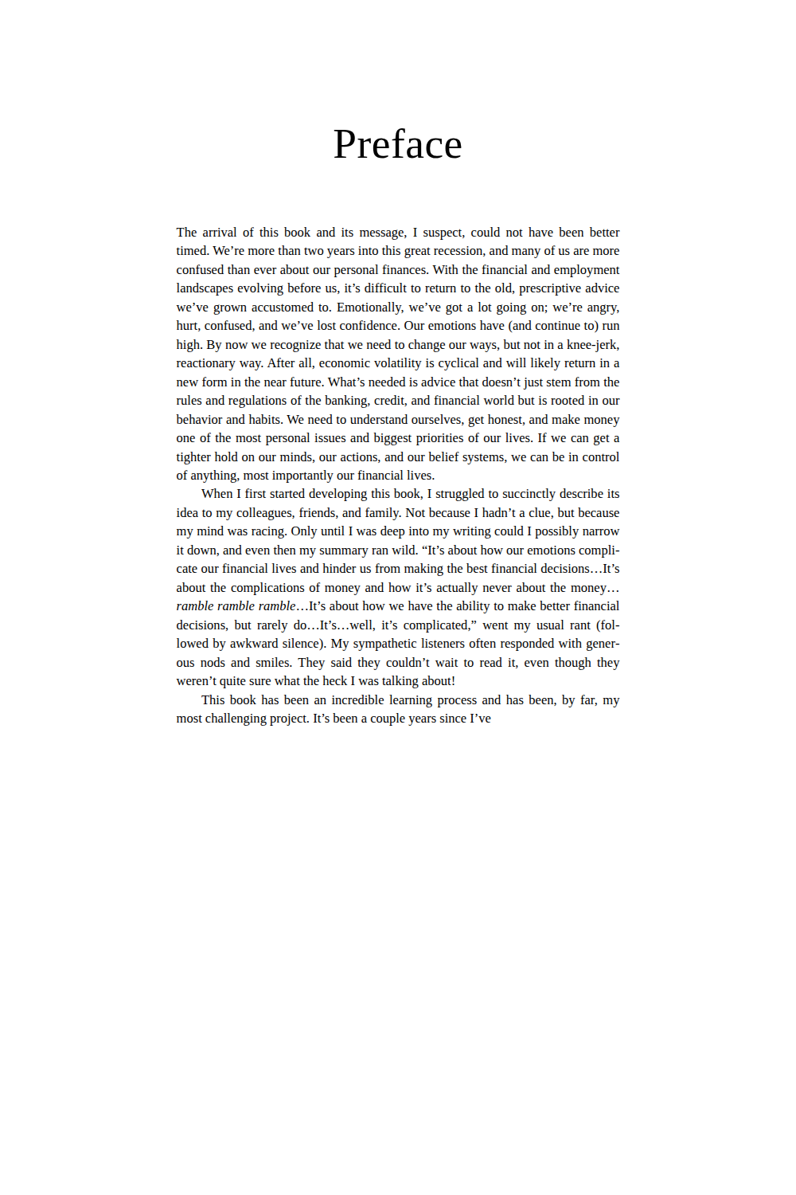Preface
The arrival of this book and its message, I suspect, could not have been better timed. We’re more than two years into this great recession, and many of us are more confused than ever about our personal finances. With the financial and employment landscapes evolving before us, it’s difficult to return to the old, prescriptive advice we’ve grown accustomed to. Emotionally, we’ve got a lot going on; we’re angry, hurt, confused, and we’ve lost confidence. Our emotions have (and continue to) run high. By now we recognize that we need to change our ways, but not in a knee-jerk, reactionary way. After all, economic volatility is cyclical and will likely return in a new form in the near future. What’s needed is advice that doesn’t just stem from the rules and regulations of the banking, credit, and financial world but is rooted in our behavior and habits. We need to understand ourselves, get honest, and make money one of the most personal issues and biggest priorities of our lives. If we can get a tighter hold on our minds, our actions, and our belief systems, we can be in control of anything, most importantly our financial lives.
When I first started developing this book, I struggled to succinctly describe its idea to my colleagues, friends, and family. Not because I hadn’t a clue, but because my mind was racing. Only until I was deep into my writing could I possibly narrow it down, and even then my summary ran wild. “It’s about how our emotions complicate our financial lives and hinder us from making the best financial decisions…It’s about the complications of money and how it’s actually never about the money…ramble ramble ramble…It’s about how we have the ability to make better financial decisions, but rarely do…It’s…well, it’s complicated,” went my usual rant (followed by awkward silence). My sympathetic listeners often responded with generous nods and smiles. They said they couldn’t wait to read it, even though they weren’t quite sure what the heck I was talking about!
This book has been an incredible learning process and has been, by far, my most challenging project. It’s been a couple years since I’ve